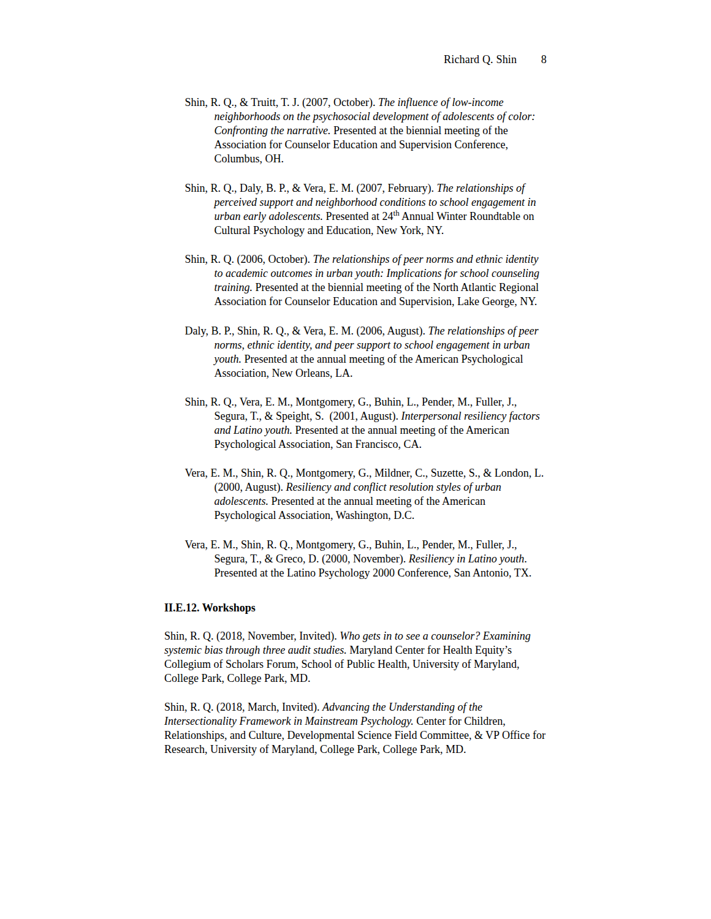Richard Q. Shin8
Shin, R. Q., & Truitt, T. J. (2007, October). The influence of low-income neighborhoods on the psychosocial development of adolescents of color: Confronting the narrative. Presented at the biennial meeting of the Association for Counselor Education and Supervision Conference, Columbus, OH.
Shin, R. Q., Daly, B. P., & Vera, E. M. (2007, February). The relationships of perceived support and neighborhood conditions to school engagement in urban early adolescents. Presented at 24th Annual Winter Roundtable on Cultural Psychology and Education, New York, NY.
Shin, R. Q. (2006, October). The relationships of peer norms and ethnic identity to academic outcomes in urban youth: Implications for school counseling training. Presented at the biennial meeting of the North Atlantic Regional Association for Counselor Education and Supervision, Lake George, NY.
Daly, B. P., Shin, R. Q., & Vera, E. M. (2006, August). The relationships of peer norms, ethnic identity, and peer support to school engagement in urban youth. Presented at the annual meeting of the American Psychological Association, New Orleans, LA.
Shin, R. Q., Vera, E. M., Montgomery, G., Buhin, L., Pender, M., Fuller, J., Segura, T., & Speight, S. (2001, August). Interpersonal resiliency factors and Latino youth. Presented at the annual meeting of the American Psychological Association, San Francisco, CA.
Vera, E. M., Shin, R. Q., Montgomery, G., Mildner, C., Suzette, S., & London, L. (2000, August). Resiliency and conflict resolution styles of urban adolescents. Presented at the annual meeting of the American Psychological Association, Washington, D.C.
Vera, E. M., Shin, R. Q., Montgomery, G., Buhin, L., Pender, M., Fuller, J., Segura, T., & Greco, D. (2000, November). Resiliency in Latino youth. Presented at the Latino Psychology 2000 Conference, San Antonio, TX.
II.E.12. Workshops
Shin, R. Q. (2018, November, Invited). Who gets in to see a counselor? Examining systemic bias through three audit studies. Maryland Center for Health Equity’s Collegium of Scholars Forum, School of Public Health, University of Maryland, College Park, College Park, MD.
Shin, R. Q. (2018, March, Invited). Advancing the Understanding of the Intersectionality Framework in Mainstream Psychology. Center for Children, Relationships, and Culture, Developmental Science Field Committee, & VP Office for Research, University of Maryland, College Park, College Park, MD.